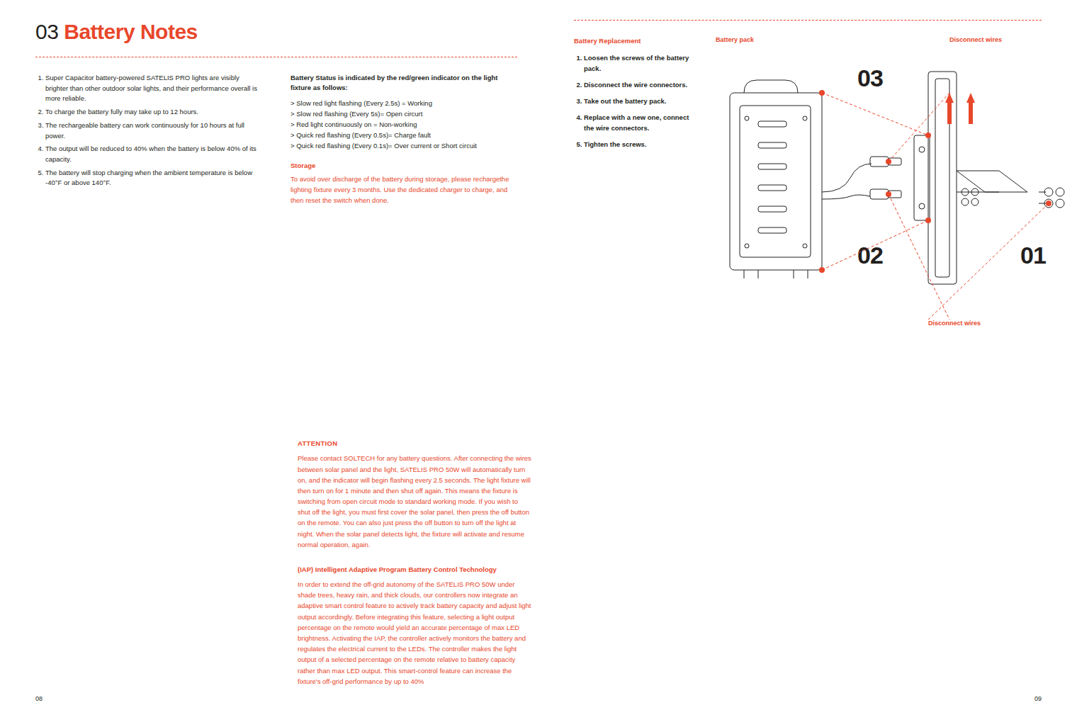03 Battery Notes
Super Capacitor battery-powered SATELIS PRO lights are visibly brighter than other outdoor solar lights, and their performance overall is more reliable.
To charge the battery fully may take up to 12 hours.
The rechargeable battery can work continuously for 10 hours at full power.
The output will be reduced to 40% when the battery is below 40% of its capacity.
The battery will stop charging when the ambient temperature is below -40°F or above 140°F.
Battery Status is indicated by the red/green indicator on the light fixture as follows:
> Slow red light flashing (Every 2.5s) = Working
> Slow red flashing (Every 5s)= Open circurt
> Red light continuously on = Non-working
> Quick red flashing (Every 0.5s)= Charge fault
> Quick red flashing (Every 0.1s)= Over current or Short circuit
Storage
To avoid over discharge of the battery during storage, please rechargethe lighting fixture every 3 months. Use the dedicated charger to charge, and then reset the switch when done.
ATTENTION
Please contact SOLTECH for any battery questions. After connecting the wires between solar panel and the light, SATELIS PRO 50W will automatically turn on, and the indicator will begin flashing every 2.5 seconds. The light fixture will then turn on for 1 minute and then shut off again. This means the fixture is switching from open circuit mode to standard working mode. If you wish to shut off the light, you must first cover the solar panel, then press the off button on the remote. You can also just press the off button to turn off the light at night. When the solar panel detects light, the fixture will activate and resume normal operation, again.
(IAP) Intelligent Adaptive Program Battery Control Technology
In order to extend the off-grid autonomy of the SATELIS PRO 50W under shade trees, heavy rain, and thick clouds, our controllers now integrate an adaptive smart control feature to actively track battery capacity and adjust light output accordingly. Before integrating this feature, selecting a light output percentage on the remote would yield an accurate percentage of max LED brightness. Activating the IAP, the controller actively monitors the battery and regulates the electrical current to the LEDs. The controller makes the light output of a selected percentage on the remote relative to battery capacity rather than max LED output. This smart-control feature can increase the fixture's off-grid performance by up to 40%
08
Battery Replacement
Loosen the screws of the battery pack.
Disconnect the wire connectors.
Take out the battery pack.
Replace with a new one, connect the wire connectors.
Tighten the screws.
Battery pack
Disconnect wires
Disconnect wires
03
02
01
09